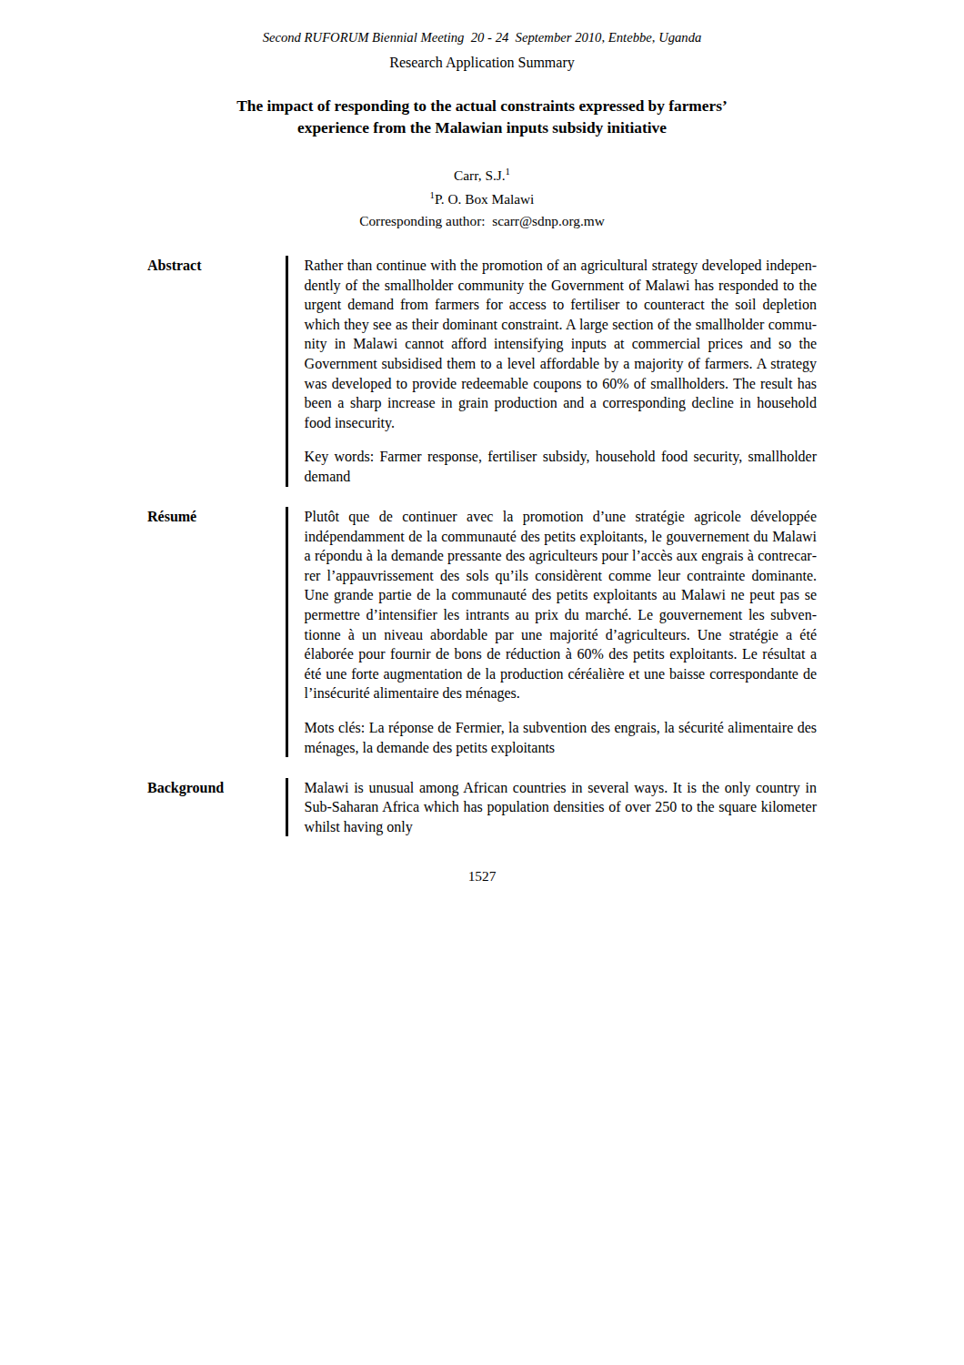Second RUFORUM Biennial Meeting 20 - 24 September 2010, Entebbe, Uganda
Research Application Summary
The impact of responding to the actual constraints expressed by farmers’
experience from the Malawian inputs subsidy initiative
Carr, S.J.1
1P. O. Box Malawi
Corresponding author: scarr@sdnp.org.mw
Abstract
Rather than continue with the promotion of an agricultural strategy developed independently of the smallholder community the Government of Malawi has responded to the urgent demand from farmers for access to fertiliser to counteract the soil depletion which they see as their dominant constraint. A large section of the smallholder community in Malawi cannot afford intensifying inputs at commercial prices and so the Government subsidised them to a level affordable by a majority of farmers. A strategy was developed to provide redeemable coupons to 60% of smallholders. The result has been a sharp increase in grain production and a corresponding decline in household food insecurity.
Key words: Farmer response, fertiliser subsidy, household food security, smallholder demand
Résumé
Plutôt que de continuer avec la promotion d’une stratégie agricole développée indépendamment de la communauté des petits exploitants, le gouvernement du Malawi a répondu à la demande pressante des agriculteurs pour l’accès aux engrais à contrecarrer l’appauvrissement des sols qu’ils considèrent comme leur contrainte dominante. Une grande partie de la communauté des petits exploitants au Malawi ne peut pas se permettre d’intensifier les intrants au prix du marché. Le gouvernement les subventionne à un niveau abordable par une majorité d’agriculteurs. Une stratégie a été élaborée pour fournir de bons de réduction à 60% des petits exploitants. Le résultat a été une forte augmentation de la production céréalière et une baisse correspondante de l’insécurité alimentaire des ménages.
Mots clés: La réponse de Fermier, la subvention des engrais, la sécurité alimentaire des ménages, la demande des petits exploitants
Background
Malawi is unusual among African countries in several ways. It is the only country in Sub-Saharan Africa which has population densities of over 250 to the square kilometer whilst having only
1527